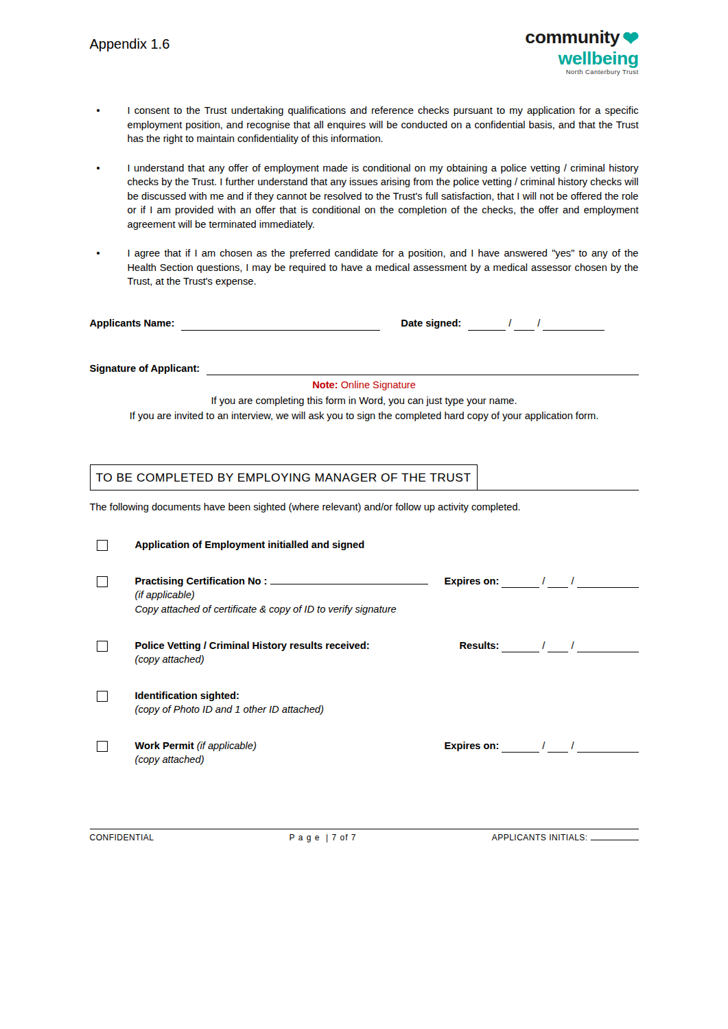Appendix 1.6
community❤
wellbeing
North Canterbury Trust
• I consent to the Trust undertaking qualifications and reference checks pursuant to my application for a specific employment position, and recognise that all enquires will be conducted on a confidential basis, and that the Trust has the right to maintain confidentiality of this information.
• I understand that any offer of employment made is conditional on my obtaining a police vetting / criminal history checks by the Trust. I further understand that any issues arising from the police vetting / criminal history checks will be discussed with me and if they cannot be resolved to the Trust's full satisfaction, that I will not be offered the role or if I am provided with an offer that is conditional on the completion of the checks, the offer and employment agreement will be terminated immediately.
• I agree that if I am chosen as the preferred candidate for a position, and I have answered "yes" to any of the Health Section questions, I may be required to have a medical assessment by a medical assessor chosen by the Trust, at the Trust's expense.
Applicants Name: Date signed: / /
Signature of Applicant:
Note: Online Signature
If you are completing this form in Word, you can just type your name.
If you are invited to an interview, we will ask you to sign the completed hard copy of your application form.
TO BE COMPLETED BY EMPLOYING MANAGER OF THE TRUST
The following documents have been sighted (where relevant) and/or follow up activity completed.
Application of Employment initialled and signed
Practising Certification No :
Expires on: / /
(if applicable)
Copy attached of certificate & copy of ID to verify signature
Police Vetting / Criminal History results received:
Results: / /
(copy attached)
Identification sighted:
(copy of Photo ID and 1 other ID attached)
Work Permit (if applicable)
Expires on: / /
(copy attached)
CONFIDENTIAL P a g e | 7 of 7 APPLICANTS INITIALS: